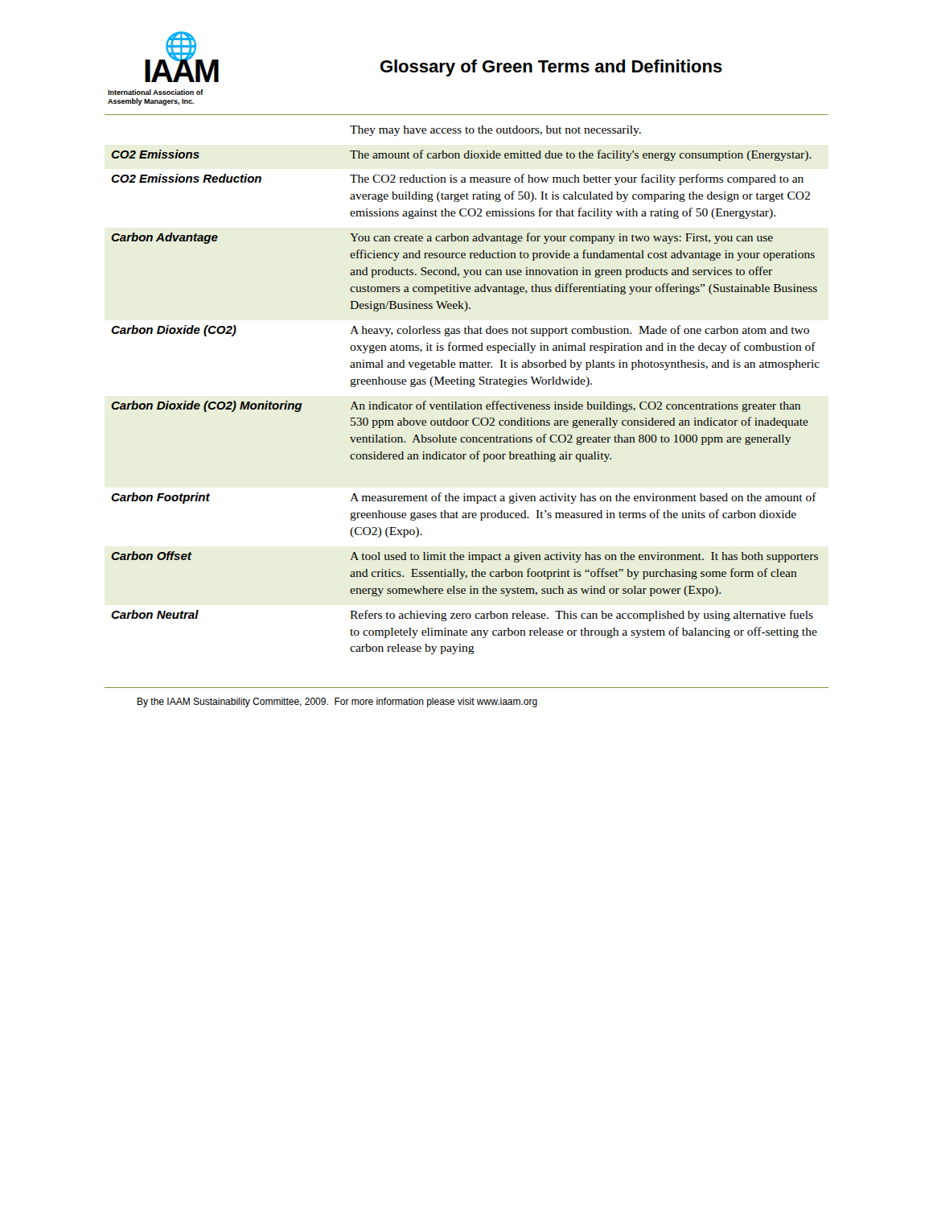🌐
IAAM
International Association of
Assembly Managers, Inc.
Glossary of Green Terms and Definitions
| | They may have access to the outdoors, but not necessarily. |
| CO2 Emissions | The amount of carbon dioxide emitted due to the facility's energy consumption (Energystar). |
| CO2 Emissions Reduction | The CO2 reduction is a measure of how much better your facility performs compared to an average building (target rating of 50). It is calculated by comparing the design or target CO2 emissions against the CO2 emissions for that facility with a rating of 50 (Energystar). |
| Carbon Advantage | You can create a carbon advantage for your company in two ways: First, you can use efficiency and resource reduction to provide a fundamental cost advantage in your operations and products. Second, you can use innovation in green products and services to offer customers a competitive advantage, thus differentiating your offerings” (Sustainable Business Design/Business Week). |
| Carbon Dioxide (CO2) | A heavy, colorless gas that does not support combustion. Made of one carbon atom and two oxygen atoms, it is formed especially in animal respiration and in the decay of combustion of animal and vegetable matter. It is absorbed by plants in photosynthesis, and is an atmospheric greenhouse gas (Meeting Strategies Worldwide). |
| Carbon Dioxide (CO2) Monitoring | An indicator of ventilation effectiveness inside buildings, CO2 concentrations greater than 530 ppm above outdoor CO2 conditions are generally considered an indicator of inadequate ventilation. Absolute concentrations of CO2 greater than 800 to 1000 ppm are generally considered an indicator of poor breathing air quality. |
| Carbon Footprint | A measurement of the impact a given activity has on the environment based on the amount of greenhouse gases that are produced. It’s measured in terms of the units of carbon dioxide (CO2) (Expo). |
| Carbon Offset | A tool used to limit the impact a given activity has on the environment. It has both supporters and critics. Essentially, the carbon footprint is “offset” by purchasing some form of clean energy somewhere else in the system, such as wind or solar power (Expo). |
| Carbon Neutral | Refers to achieving zero carbon release. This can be accomplished by using alternative fuels to completely eliminate any carbon release or through a system of balancing or off-setting the carbon release by paying |
By the IAAM Sustainability Committee, 2009. For more information please visit www.iaam.org